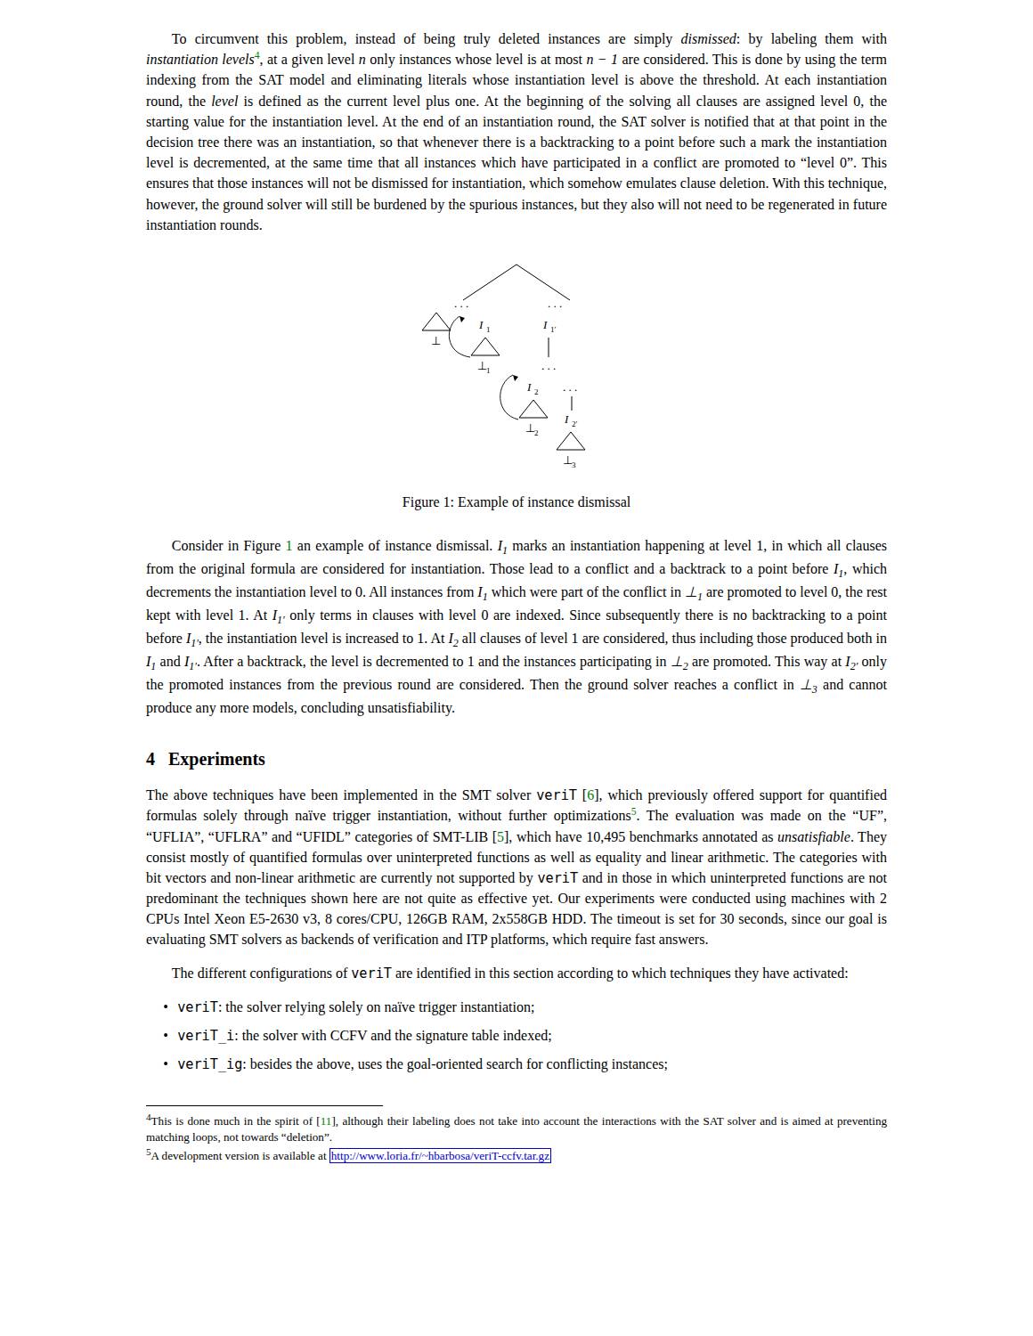To circumvent this problem, instead of being truly deleted instances are simply dismissed: by labeling them with instantiation levels4, at a given level n only instances whose level is at most n − 1 are considered. This is done by using the term indexing from the SAT model and eliminating literals whose instantiation level is above the threshold. At each instantiation round, the level is defined as the current level plus one. At the beginning of the solving all clauses are assigned level 0, the starting value for the instantiation level. At the end of an instantiation round, the SAT solver is notified that at that point in the decision tree there was an instantiation, so that whenever there is a backtracking to a point before such a mark the instantiation level is decremented, at the same time that all instances which have participated in a conflict are promoted to “level 0”. This ensures that those instances will not be dismissed for instantiation, which somehow emulates clause deletion. With this technique, however, the ground solver will still be burdened by the spurious instances, but they also will not need to be regenerated in future instantiation rounds.
. . . . . . ⊥ I 1 ⊥ 1 I 1′ . . . I 2 ⊥ 2 . . . I 2′ ⊥ 3
Figure 1: Example of instance dismissal
Consider in Figure 1 an example of instance dismissal. I1 marks an instantiation happening at level 1, in which all clauses from the original formula are considered for instantiation. Those lead to a conflict and a backtrack to a point before I1, which decrements the instantiation level to 0. All instances from I1 which were part of the conflict in ⊥1 are promoted to level 0, the rest kept with level 1. At I1′ only terms in clauses with level 0 are indexed. Since subsequently there is no backtracking to a point before I1′, the instantiation level is increased to 1. At I2 all clauses of level 1 are considered, thus including those produced both in I1 and I1′. After a backtrack, the level is decremented to 1 and the instances participating in ⊥2 are promoted. This way at I2′ only the promoted instances from the previous round are considered. Then the ground solver reaches a conflict in ⊥3 and cannot produce any more models, concluding unsatisfiability.
4 Experiments
The above techniques have been implemented in the SMT solver veriT [6], which previously offered support for quantified formulas solely through naïve trigger instantiation, without further optimizations5. The evaluation was made on the “UF”, “UFLIA”, “UFLRA” and “UFIDL” categories of SMT-LIB [5], which have 10,495 benchmarks annotated as unsatisfiable. They consist mostly of quantified formulas over uninterpreted functions as well as equality and linear arithmetic. The categories with bit vectors and non-linear arithmetic are currently not supported by veriT and in those in which uninterpreted functions are not predominant the techniques shown here are not quite as effective yet. Our experiments were conducted using machines with 2 CPUs Intel Xeon E5-2630 v3, 8 cores/CPU, 126GB RAM, 2x558GB HDD. The timeout is set for 30 seconds, since our goal is evaluating SMT solvers as backends of verification and ITP platforms, which require fast answers.
The different configurations of veriT are identified in this section according to which techniques they have activated:
veriT: the solver relying solely on naïve trigger instantiation;
veriT_i: the solver with CCFV and the signature table indexed;
veriT_ig: besides the above, uses the goal-oriented search for conflicting instances;
4This is done much in the spirit of [11], although their labeling does not take into account the interactions with the SAT solver and is aimed at preventing matching loops, not towards “deletion”.
5A development version is available at http://www.loria.fr/~hbarbosa/veriT-ccfv.tar.gz